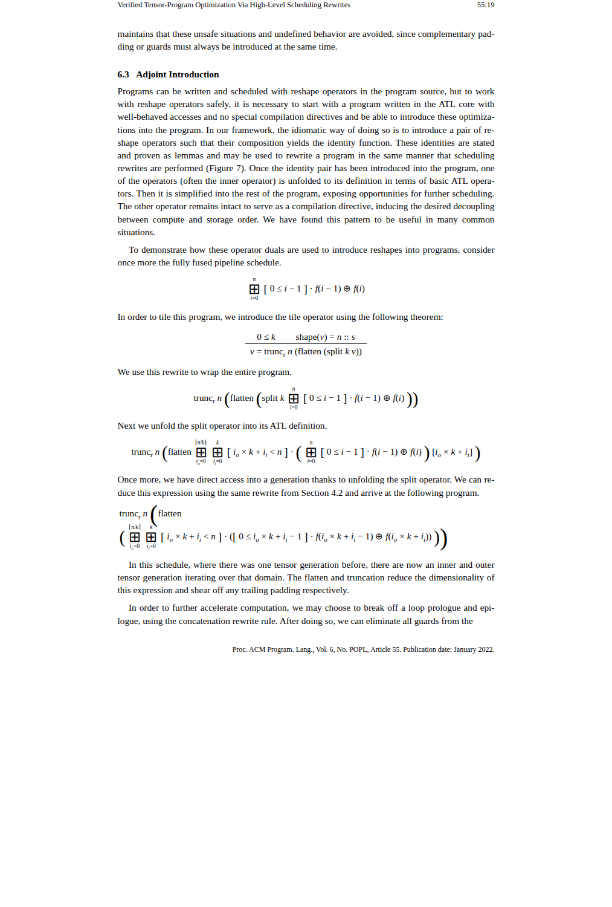Verified Tensor-Program Optimization Via High-Level Scheduling Rewrites 55:19
maintains that these unsafe situations and undefined behavior are avoided, since complementary padding or guards must always be introduced at the same time.
6.3 Adjoint Introduction
Programs can be written and scheduled with reshape operators in the program source, but to work with reshape operators safely, it is necessary to start with a program written in the ATL core with well-behaved accesses and no special compilation directives and be able to introduce these optimizations into the program. In our framework, the idiomatic way of doing so is to introduce a pair of reshape operators such that their composition yields the identity function. These identities are stated and proven as lemmas and may be used to rewrite a program in the same manner that scheduling rewrites are performed (Figure 7). Once the identity pair has been introduced into the program, one of the operators (often the inner operator) is unfolded to its definition in terms of basic ATL operators. Then it is simplified into the rest of the program, exposing opportunities for further scheduling. The other operator remains intact to serve as a compilation directive, inducing the desired decoupling between compute and storage order. We have found this pattern to be useful in many common situations.
To demonstrate how these operator duals are used to introduce reshapes into programs, consider once more the fully fused pipeline schedule.
n⊞i=0 [ 0 ≤ i − 1 ] · f(i − 1) ⊕ f(i)
In order to tile this program, we introduce the tile operator using the following theorem:
0 ≤ k shape(v) = n :: s v = truncr n (flatten (split k v))
We use this rewrite to wrap the entire program.
truncr n (flatten (split k n⊞i=0 [ 0 ≤ i − 1 ] · f(i − 1) ⊕ f(i) ))
Next we unfold the split operator into its ATL definition.
truncr n (flatten ⌈n/k⌉⊞io=0 k⊞ii=0 [ io × k + ii < n ] · ( n⊞i=0 [ 0 ≤ i − 1 ] · f(i − 1) ⊕ f(i) ) [io × k + ii] )
Once more, we have direct access into a generation thanks to unfolding the split operator. We can reduce this expression using the same rewrite from Section 4.2 and arrive at the following program.
truncr n (flatten
( ⌈n/k⌉⊞io=0 k⊞ii=0 [ io × k + ii < n ] · ([ 0 ≤ io × k + ii − 1 ] · f(io × k + ii − 1) ⊕ f(io × k + ii)) ))
In this schedule, where there was one tensor generation before, there are now an inner and outer tensor generation iterating over that domain. The flatten and truncation reduce the dimensionality of this expression and shear off any trailing padding respectively.
In order to further accelerate computation, we may choose to break off a loop prologue and epilogue, using the concatenation rewrite rule. After doing so, we can eliminate all guards from the
Proc. ACM Program. Lang., Vol. 6, No. POPL, Article 55. Publication date: January 2022.